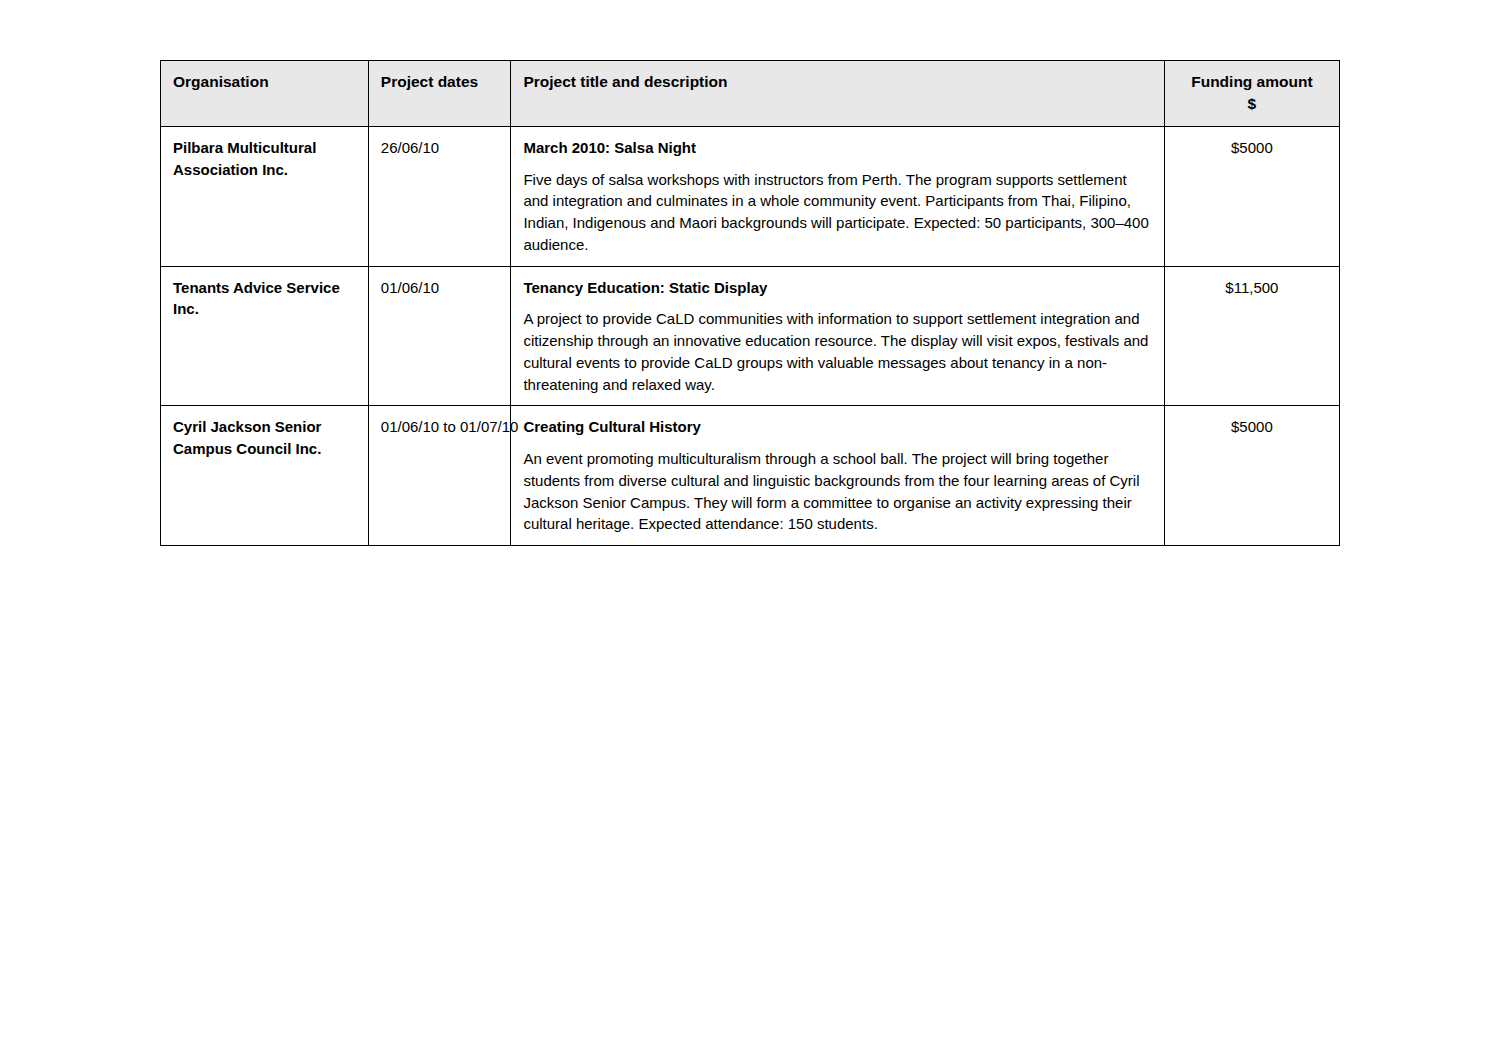| Organisation | Project dates | Project title and description | Funding amount $ |
| --- | --- | --- | --- |
| Pilbara Multicultural Association Inc. | 26/06/10 | March 2010: Salsa Night Five days of salsa workshops with instructors from Perth. The program supports settlement and integration and culminates in a whole community event. Participants from Thai, Filipino, Indian, Indigenous and Maori backgrounds will participate. Expected: 50 participants, 300–400 audience. | $5000 |
| Tenants Advice Service Inc. | 01/06/10 | Tenancy Education: Static Display A project to provide CaLD communities with information to support settlement integration and citizenship through an innovative education resource. The display will visit expos, festivals and cultural events to provide CaLD groups with valuable messages about tenancy in a non-threatening and relaxed way. | $11,500 |
| Cyril Jackson Senior Campus Council Inc. | 01/06/10 to 01/07/10 | Creating Cultural History An event promoting multiculturalism through a school ball. The project will bring together students from diverse cultural and linguistic backgrounds from the four learning areas of Cyril Jackson Senior Campus. They will form a committee to organise an activity expressing their cultural heritage. Expected attendance: 150 students. | $5000 |